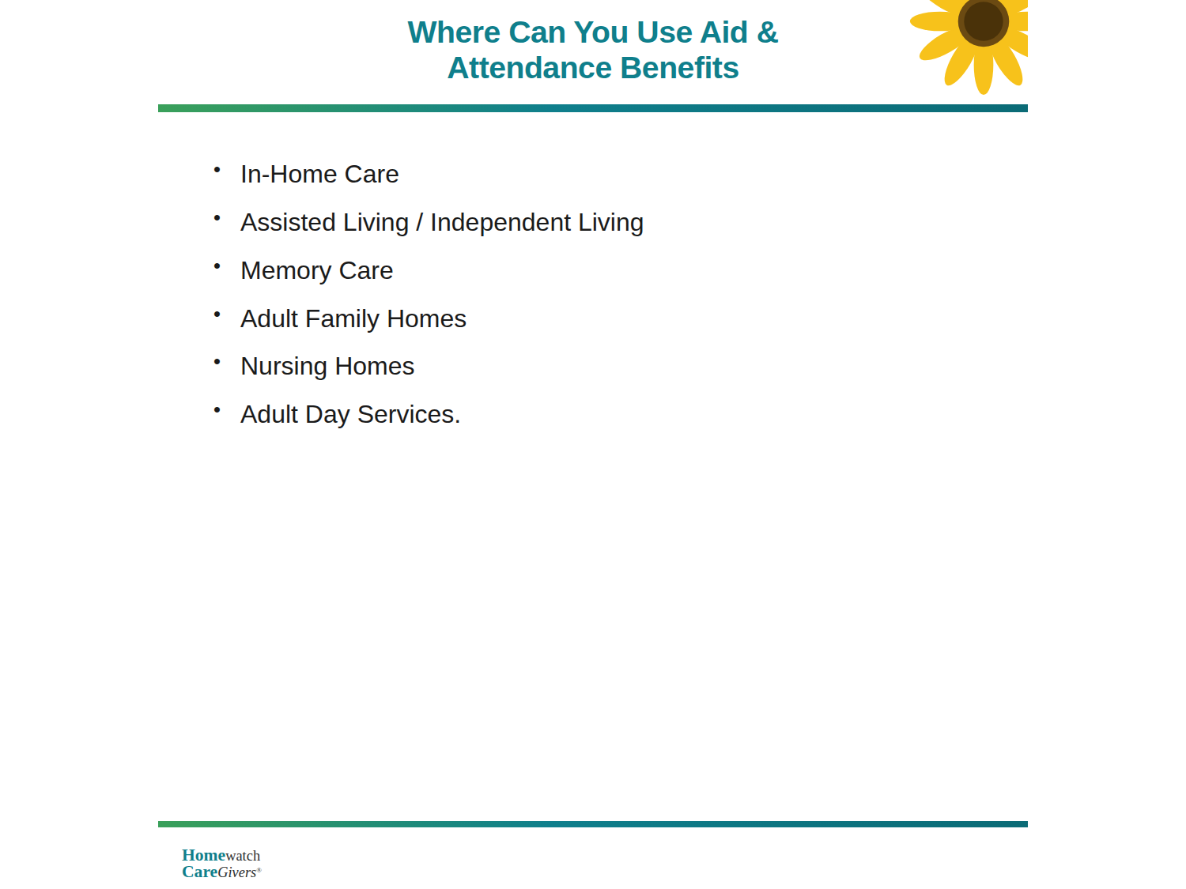Where Can You Use Aid &
Attendance Benefits
In-Home Care
Assisted Living / Independent Living
Memory Care
Adult Family Homes
Nursing Homes
Adult Day Services.
Home watch Care Givers®